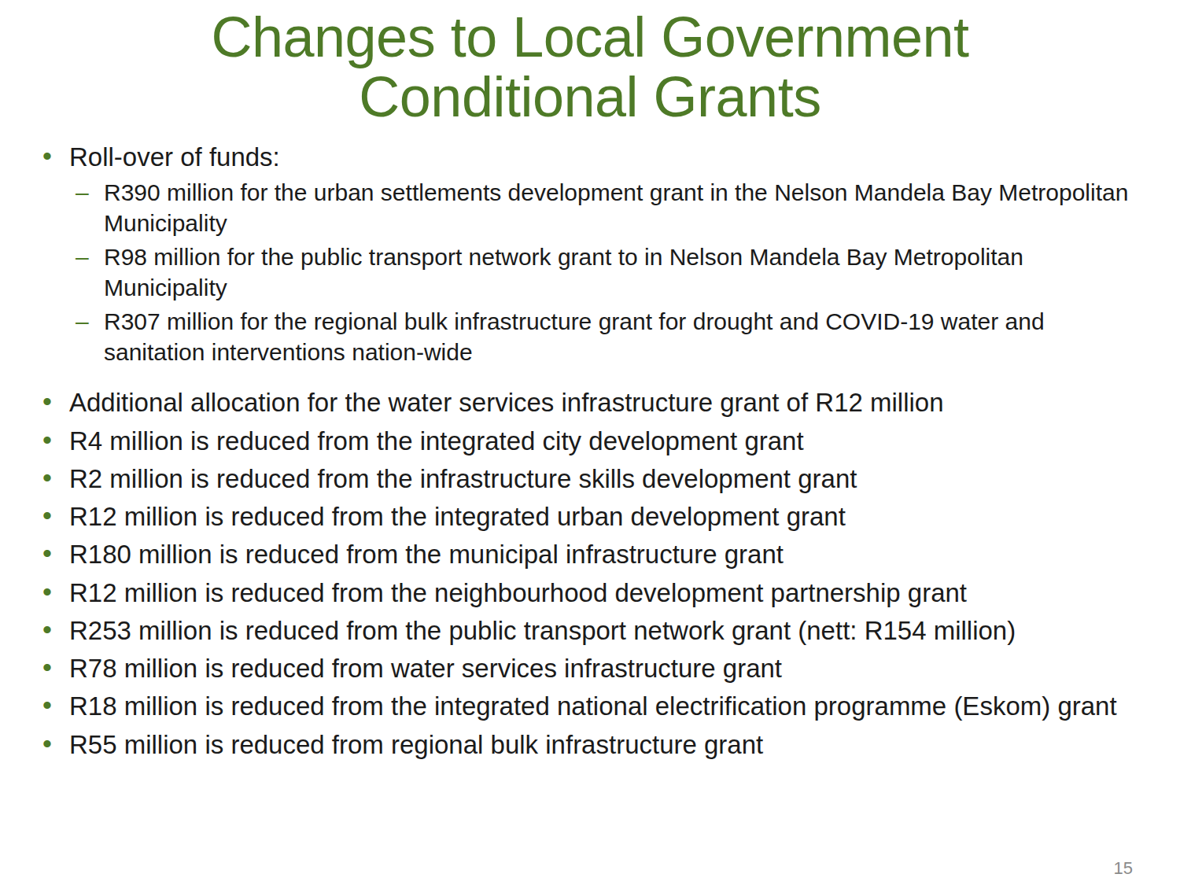Changes to Local Government
Conditional Grants
Roll-over of funds:
R390 million for the urban settlements development grant in the Nelson Mandela Bay Metropolitan Municipality
R98 million for the public transport network grant to in Nelson Mandela Bay Metropolitan Municipality
R307 million for the regional bulk infrastructure grant for drought and COVID-19 water and sanitation interventions nation-wide
Additional allocation for the water services infrastructure grant of R12 million
R4 million is reduced from the integrated city development grant
R2 million is reduced from the infrastructure skills development grant
R12 million is reduced from the integrated urban development grant
R180 million is reduced from the municipal infrastructure grant
R12 million is reduced from the neighbourhood development partnership grant
R253 million is reduced from the public transport network grant (nett: R154 million)
R78 million is reduced from water services infrastructure grant
R18 million is reduced from the integrated national electrification programme (Eskom) grant
R55 million is reduced from regional bulk infrastructure grant
15